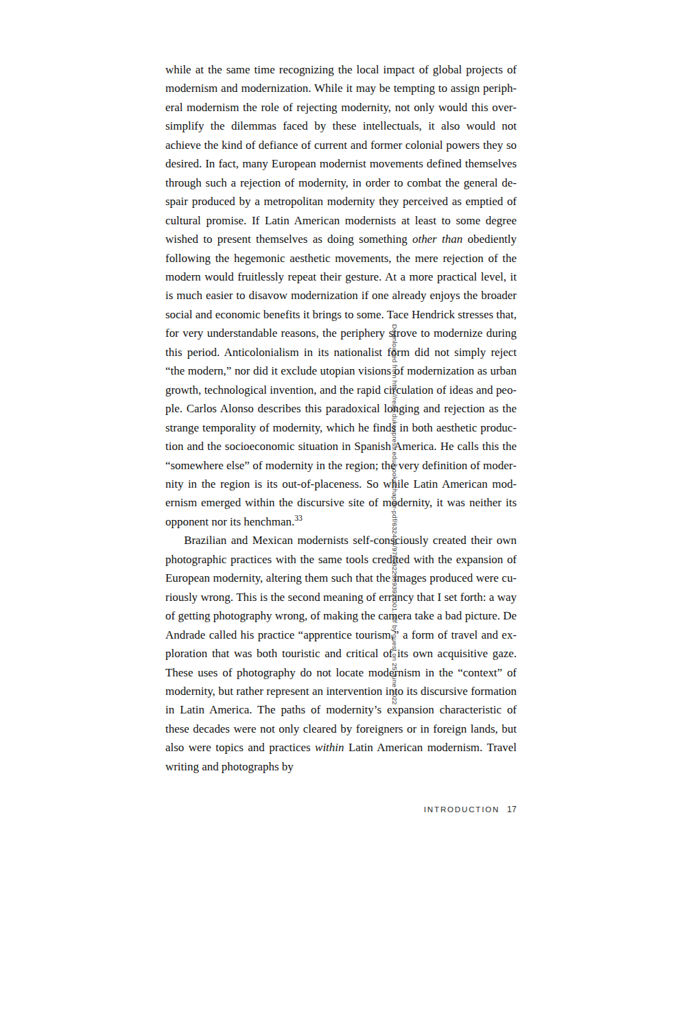Downloaded from http://read.dukeupress.edu/books/chapter-pdf/632444/9780822389392-001.pdf by guest on 25 June 2022
while at the same time recognizing the local impact of global projects of modernism and modernization. While it may be tempting to assign peripheral modernism the role of rejecting modernity, not only would this oversimplify the dilemmas faced by these intellectuals, it also would not achieve the kind of defiance of current and former colonial powers they so desired. In fact, many European modernist movements defined themselves through such a rejection of modernity, in order to combat the general despair produced by a metropolitan modernity they perceived as emptied of cultural promise. If Latin American modernists at least to some degree wished to present themselves as doing something other than obediently following the hegemonic aesthetic movements, the mere rejection of the modern would fruitlessly repeat their gesture. At a more practical level, it is much easier to disavow modernization if one already enjoys the broader social and economic benefits it brings to some. Tace Hendrick stresses that, for very understandable reasons, the periphery strove to modernize during this period. Anticolonialism in its nationalist form did not simply reject “the modern,” nor did it exclude utopian visions of modernization as urban growth, technological invention, and the rapid circulation of ideas and people. Carlos Alonso describes this paradoxical longing and rejection as the strange temporality of modernity, which he finds in both aesthetic production and the socioeconomic situation in Spanish America. He calls this the “somewhere else” of modernity in the region; the very definition of modernity in the region is its out-of-placeness. So while Latin American modernism emerged within the discursive site of modernity, it was neither its opponent nor its henchman.33
Brazilian and Mexican modernists self-consciously created their own photographic practices with the same tools credited with the expansion of European modernity, altering them such that the images produced were curiously wrong. This is the second meaning of errancy that I set forth: a way of getting photography wrong, of making the camera take a bad picture. De Andrade called his practice “apprentice tourism,” a form of travel and exploration that was both touristic and critical of its own acquisitive gaze. These uses of photography do not locate modernism in the “context” of modernity, but rather represent an intervention into its discursive formation in Latin America. The paths of modernity’s expansion characteristic of these decades were not only cleared by foreigners or in foreign lands, but also were topics and practices within Latin American modernism. Travel writing and photographs by
INTRODUCTION17